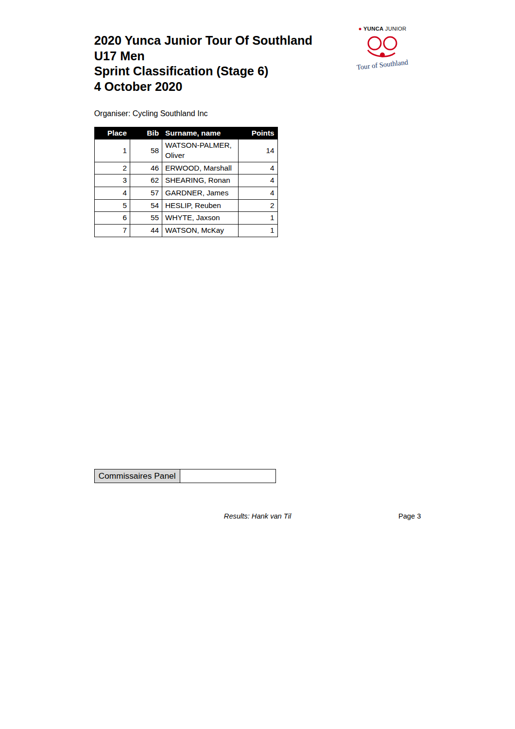● YUNCA JUNIOR
Tour of Southland
2020 Yunca Junior Tour Of Southland U17 Men
Sprint Classification (Stage 6)
4 October 2020
Organiser: Cycling Southland Inc
| Place | Bib | Surname, name | Points |
| --- | --- | --- | --- |
| 1 | 58 | WATSON-PALMER, Oliver | 14 |
| 2 | 46 | ERWOOD, Marshall | 4 |
| 3 | 62 | SHEARING, Ronan | 4 |
| 4 | 57 | GARDNER, James | 4 |
| 5 | 54 | HESLIP, Reuben | 2 |
| 6 | 55 | WHYTE, Jaxson | 1 |
| 7 | 44 | WATSON, McKay | 1 |
Commissaires Panel
Results: Hank van Til
Page 3